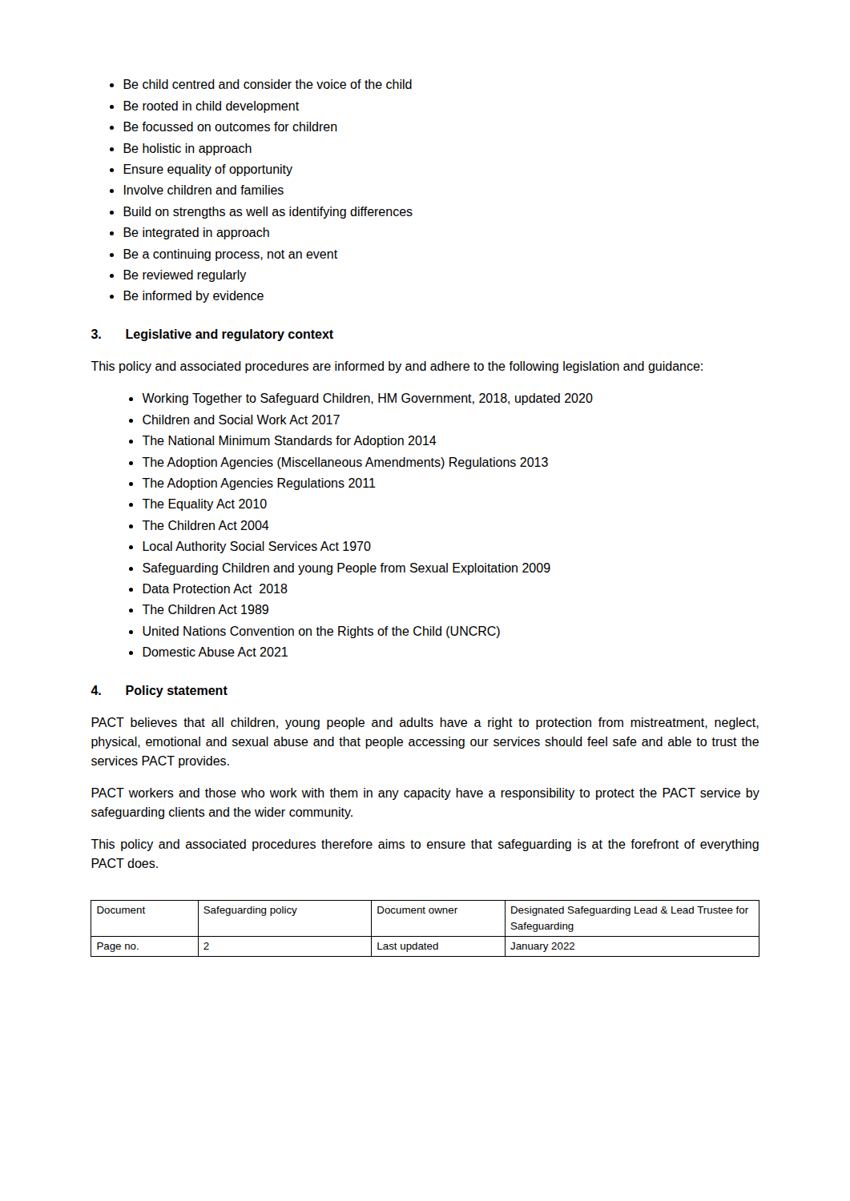Be child centred and consider the voice of the child
Be rooted in child development
Be focussed on outcomes for children
Be holistic in approach
Ensure equality of opportunity
Involve children and families
Build on strengths as well as identifying differences
Be integrated in approach
Be a continuing process, not an event
Be reviewed regularly
Be informed by evidence
3. Legislative and regulatory context
This policy and associated procedures are informed by and adhere to the following legislation and guidance:
Working Together to Safeguard Children, HM Government, 2018, updated 2020
Children and Social Work Act 2017
The National Minimum Standards for Adoption 2014
The Adoption Agencies (Miscellaneous Amendments) Regulations 2013
The Adoption Agencies Regulations 2011
The Equality Act 2010
The Children Act 2004
Local Authority Social Services Act 1970
Safeguarding Children and young People from Sexual Exploitation 2009
Data Protection Act 2018
The Children Act 1989
United Nations Convention on the Rights of the Child (UNCRC)
Domestic Abuse Act 2021
4. Policy statement
PACT believes that all children, young people and adults have a right to protection from mistreatment, neglect, physical, emotional and sexual abuse and that people accessing our services should feel safe and able to trust the services PACT provides.
PACT workers and those who work with them in any capacity have a responsibility to protect the PACT service by safeguarding clients and the wider community.
This policy and associated procedures therefore aims to ensure that safeguarding is at the forefront of everything PACT does.
| Document | Safeguarding policy | Document owner | Designated Safeguarding Lead & Lead Trustee for Safeguarding |
| Page no. | 2 | Last updated | January 2022 |